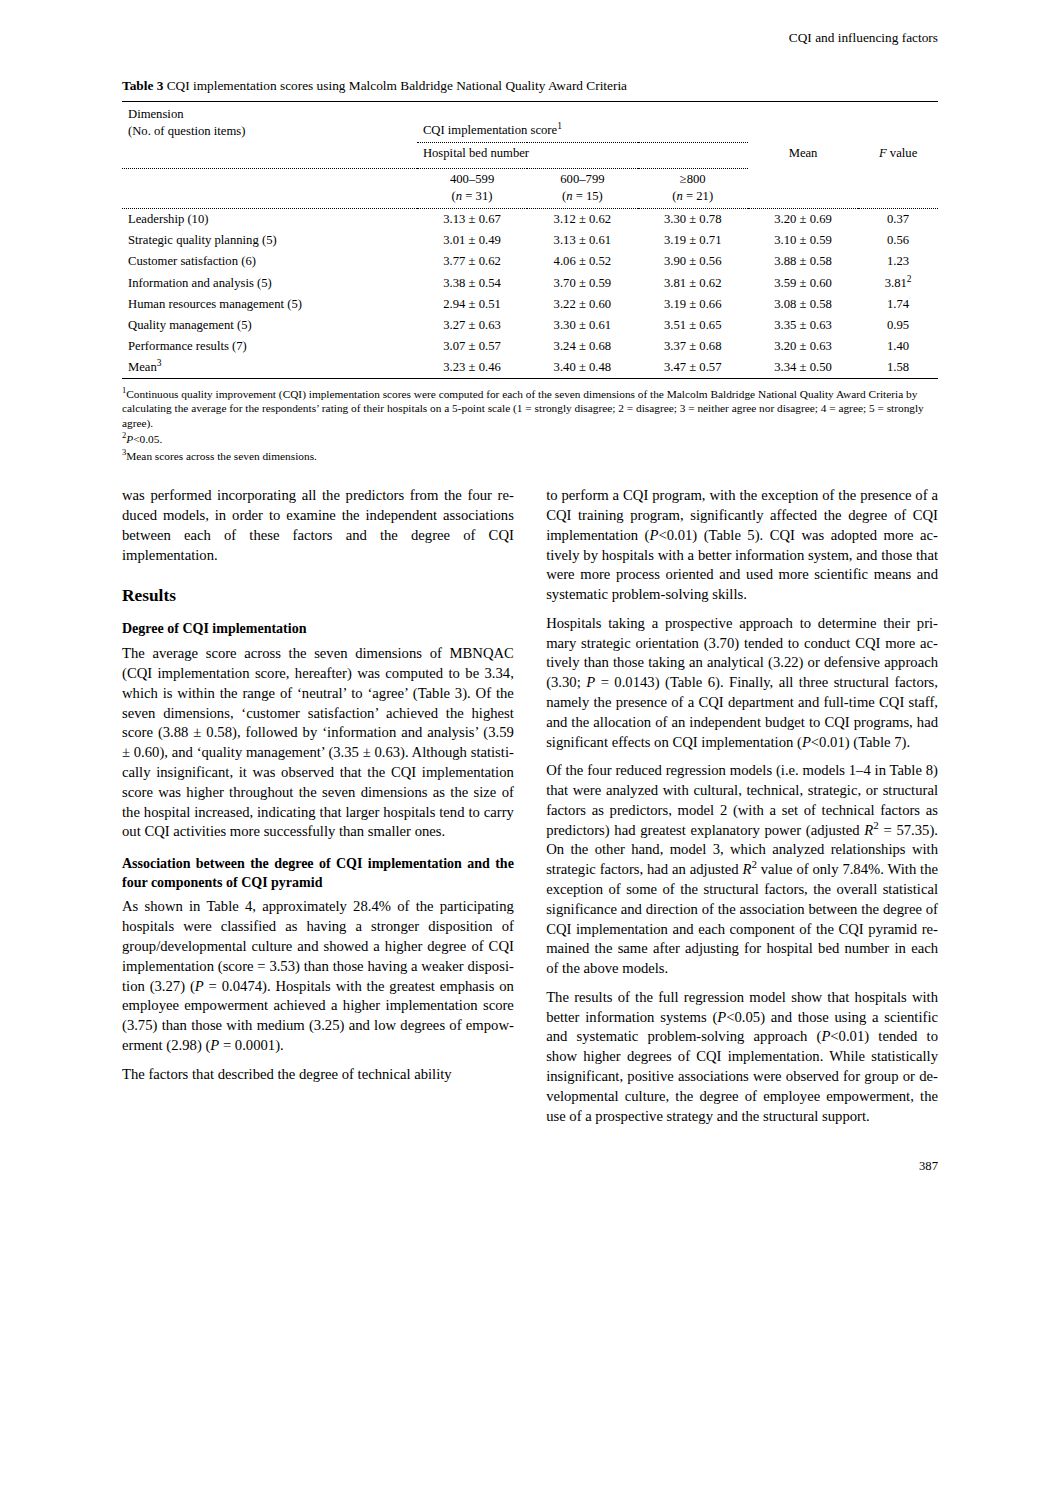CQI and influencing factors
Table 3 CQI implementation scores using Malcolm Baldridge National Quality Award Criteria
| Dimension (No. of question items) | CQI implementation score 1 | | |
| --- | --- | --- | --- |
| | Hospital bed number | Mean | F value |
| | 400–599 ( n = 31) | 600–799 ( n = 15) | ≥800 ( n = 21) | | |
| Leadership (10) | 3.13 ± 0.67 | 3.12 ± 0.62 | 3.30 ± 0.78 | 3.20 ± 0.69 | 0.37 |
| Strategic quality planning (5) | 3.01 ± 0.49 | 3.13 ± 0.61 | 3.19 ± 0.71 | 3.10 ± 0.59 | 0.56 |
| Customer satisfaction (6) | 3.77 ± 0.62 | 4.06 ± 0.52 | 3.90 ± 0.56 | 3.88 ± 0.58 | 1.23 |
| Information and analysis (5) | 3.38 ± 0.54 | 3.70 ± 0.59 | 3.81 ± 0.62 | 3.59 ± 0.60 | 3.81 2 |
| Human resources management (5) | 2.94 ± 0.51 | 3.22 ± 0.60 | 3.19 ± 0.66 | 3.08 ± 0.58 | 1.74 |
| Quality management (5) | 3.27 ± 0.63 | 3.30 ± 0.61 | 3.51 ± 0.65 | 3.35 ± 0.63 | 0.95 |
| Performance results (7) | 3.07 ± 0.57 | 3.24 ± 0.68 | 3.37 ± 0.68 | 3.20 ± 0.63 | 1.40 |
| Mean 3 | 3.23 ± 0.46 | 3.40 ± 0.48 | 3.47 ± 0.57 | 3.34 ± 0.50 | 1.58 |
1Continuous quality improvement (CQI) implementation scores were computed for each of the seven dimensions of the Malcolm Baldridge National Quality Award Criteria by calculating the average for the respondents’ rating of their hospitals on a 5-point scale (1 = strongly disagree; 2 = disagree; 3 = neither agree nor disagree; 4 = agree; 5 = strongly agree).
2P<0.05.
3Mean scores across the seven dimensions.
was performed incorporating all the predictors from the four reduced models, in order to examine the independent associations between each of these factors and the degree of CQI implementation.
Results
Degree of CQI implementation
The average score across the seven dimensions of MBNQAC (CQI implementation score, hereafter) was computed to be 3.34, which is within the range of ‘neutral’ to ‘agree’ (Table 3). Of the seven dimensions, ‘customer satisfaction’ achieved the highest score (3.88 ± 0.58), followed by ‘information and analysis’ (3.59 ± 0.60), and ‘quality management’ (3.35 ± 0.63). Although statistically insignificant, it was observed that the CQI implementation score was higher throughout the seven dimensions as the size of the hospital increased, indicating that larger hospitals tend to carry out CQI activities more successfully than smaller ones.
Association between the degree of CQI implementation and the four components of CQI pyramid
As shown in Table 4, approximately 28.4% of the participating hospitals were classified as having a stronger disposition of group/developmental culture and showed a higher degree of CQI implementation (score = 3.53) than those having a weaker disposition (3.27) (P = 0.0474). Hospitals with the greatest emphasis on employee empowerment achieved a higher implementation score (3.75) than those with medium (3.25) and low degrees of empowerment (2.98) (P = 0.0001).
The factors that described the degree of technical ability
to perform a CQI program, with the exception of the presence of a CQI training program, significantly affected the degree of CQI implementation (P<0.01) (Table 5). CQI was adopted more actively by hospitals with a better information system, and those that were more process oriented and used more scientific means and systematic problem-solving skills.
Hospitals taking a prospective approach to determine their primary strategic orientation (3.70) tended to conduct CQI more actively than those taking an analytical (3.22) or defensive approach (3.30; P = 0.0143) (Table 6). Finally, all three structural factors, namely the presence of a CQI department and full-time CQI staff, and the allocation of an independent budget to CQI programs, had significant effects on CQI implementation (P<0.01) (Table 7).
Of the four reduced regression models (i.e. models 1–4 in Table 8) that were analyzed with cultural, technical, strategic, or structural factors as predictors, model 2 (with a set of technical factors as predictors) had greatest explanatory power (adjusted R2 = 57.35). On the other hand, model 3, which analyzed relationships with strategic factors, had an adjusted R2 value of only 7.84%. With the exception of some of the structural factors, the overall statistical significance and direction of the association between the degree of CQI implementation and each component of the CQI pyramid remained the same after adjusting for hospital bed number in each of the above models.
The results of the full regression model show that hospitals with better information systems (P<0.05) and those using a scientific and systematic problem-solving approach (P<0.01) tended to show higher degrees of CQI implementation. While statistically insignificant, positive associations were observed for group or developmental culture, the degree of employee empowerment, the use of a prospective strategy and the structural support.
387